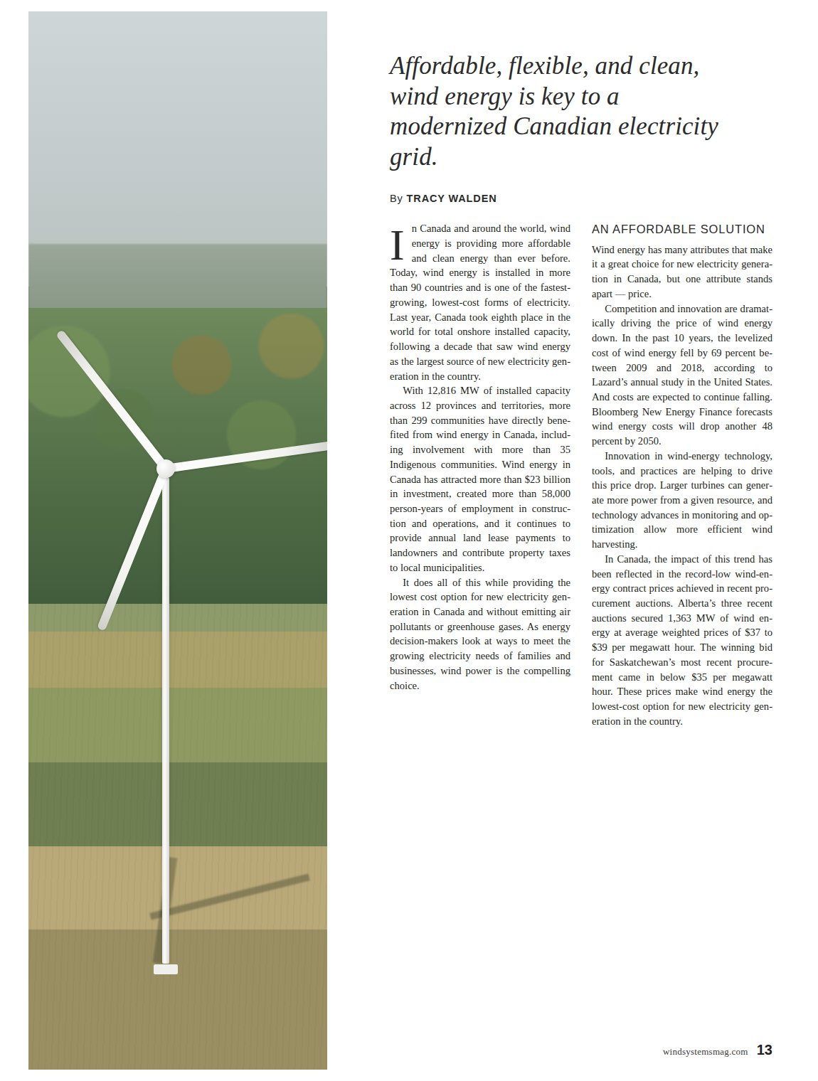Affordable, flexible, and clean, wind energy is key to a modernized Canadian electricity grid.
By TRACY WALDEN
In Canada and around the world, wind energy is providing more affordable and clean energy than ever before. Today, wind energy is installed in more than 90 countries and is one of the fastest-growing, lowest-cost forms of electricity. Last year, Canada took eighth place in the world for total onshore installed capacity, following a decade that saw wind energy as the largest source of new electricity generation in the country.
With 12,816 MW of installed capacity across 12 provinces and territories, more than 299 communities have directly benefited from wind energy in Canada, including involvement with more than 35 Indigenous communities. Wind energy in Canada has attracted more than $23 billion in investment, created more than 58,000 person-years of employment in construction and operations, and it continues to provide annual land lease payments to landowners and contribute property taxes to local municipalities.
It does all of this while providing the lowest cost option for new electricity generation in Canada and without emitting air pollutants or greenhouse gases. As energy decision-makers look at ways to meet the growing electricity needs of families and businesses, wind power is the compelling choice.
AN AFFORDABLE SOLUTION
Wind energy has many attributes that make it a great choice for new electricity generation in Canada, but one attribute stands apart — price.
Competition and innovation are dramatically driving the price of wind energy down. In the past 10 years, the levelized cost of wind energy fell by 69 percent between 2009 and 2018, according to Lazard’s annual study in the United States. And costs are expected to continue falling. Bloomberg New Energy Finance forecasts wind energy costs will drop another 48 percent by 2050.
Innovation in wind-energy technology, tools, and practices are helping to drive this price drop. Larger turbines can generate more power from a given resource, and technology advances in monitoring and optimization allow more efficient wind harvesting.
In Canada, the impact of this trend has been reflected in the record-low wind-energy contract prices achieved in recent procurement auctions. Alberta’s three recent auctions secured 1,363 MW of wind energy at average weighted prices of $37 to $39 per megawatt hour. The winning bid for Saskatchewan’s most recent procurement came in below $35 per megawatt hour. These prices make wind energy the lowest-cost option for new electricity generation in the country.
windsystemsmag.com 13